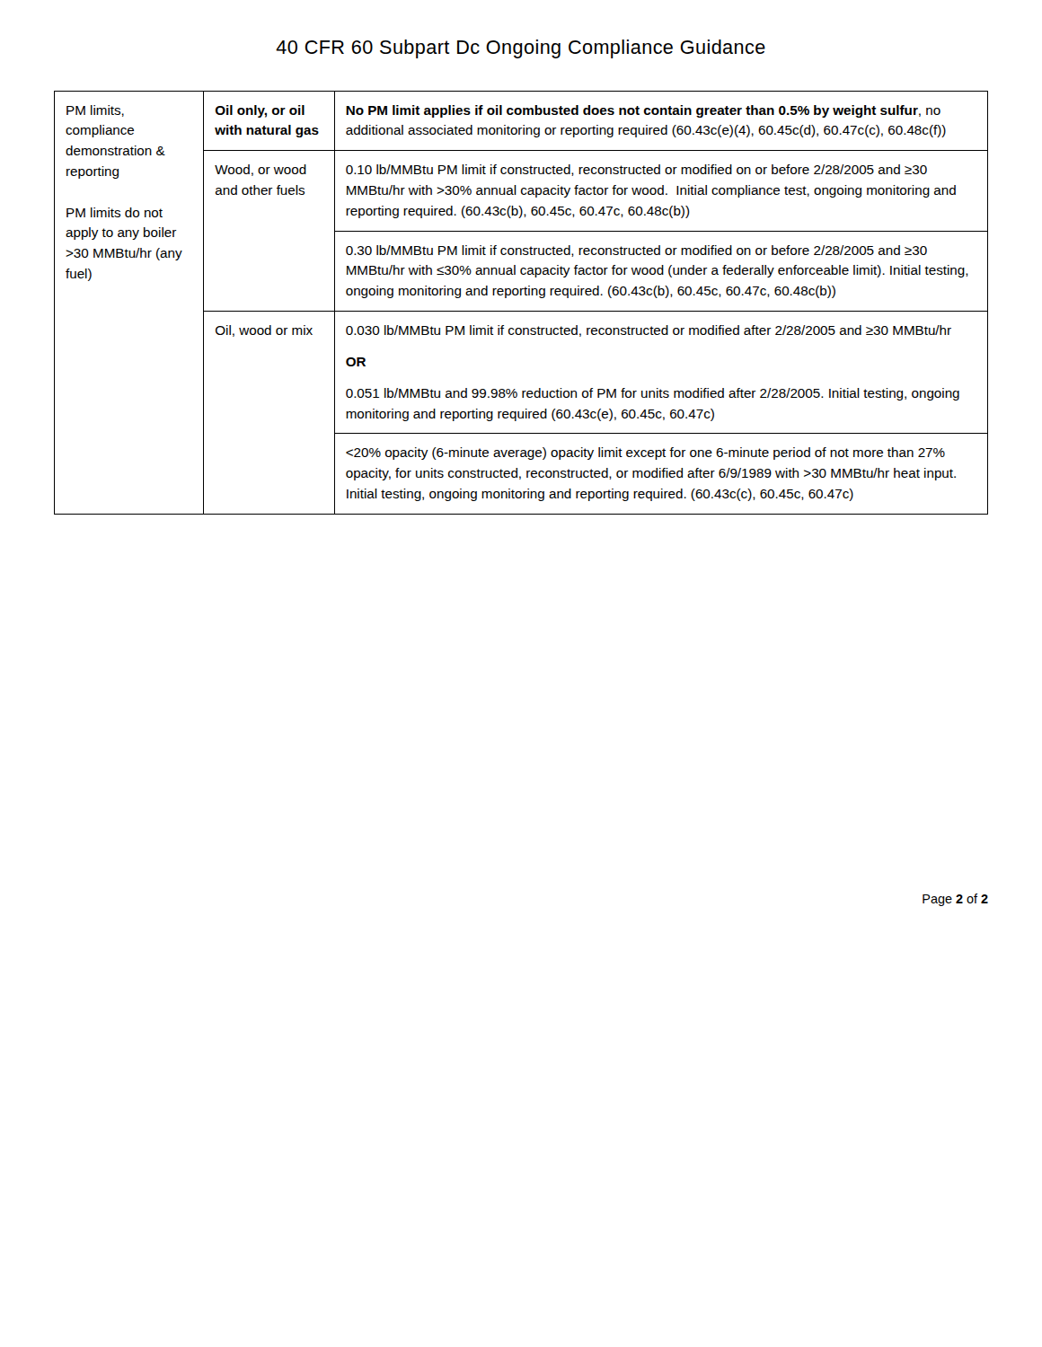40 CFR 60 Subpart Dc Ongoing Compliance Guidance
| PM limits, compliance demonstration & reporting PM limits do not apply to any boiler >30 MMBtu/hr (any fuel) | Oil only, or oil with natural gas | No PM limit applies if oil combusted does not contain greater than 0.5% by weight sulfur , no additional associated monitoring or reporting required (60.43c(e)(4), 60.45c(d), 60.47c(c), 60.48c(f)) |
| Wood, or wood and other fuels | 0.10 lb/MMBtu PM limit if constructed, reconstructed or modified on or before 2/28/2005 and ≥30 MMBtu/hr with >30% annual capacity factor for wood. Initial compliance test, ongoing monitoring and reporting required. (60.43c(b), 60.45c, 60.47c, 60.48c(b)) |
| 0.30 lb/MMBtu PM limit if constructed, reconstructed or modified on or before 2/28/2005 and ≥30 MMBtu/hr with ≤30% annual capacity factor for wood (under a federally enforceable limit). Initial testing, ongoing monitoring and reporting required. (60.43c(b), 60.45c, 60.47c, 60.48c(b)) |
| Oil, wood or mix | 0.030 lb/MMBtu PM limit if constructed, reconstructed or modified after 2/28/2005 and ≥30 MMBtu/hr OR 0.051 lb/MMBtu and 99.98% reduction of PM for units modified after 2/28/2005. Initial testing, ongoing monitoring and reporting required (60.43c(e), 60.45c, 60.47c) |
| <20% opacity (6-minute average) opacity limit except for one 6-minute period of not more than 27% opacity, for units constructed, reconstructed, or modified after 6/9/1989 with >30 MMBtu/hr heat input. Initial testing, ongoing monitoring and reporting required. (60.43c(c), 60.45c, 60.47c) |
Page 2 of 2